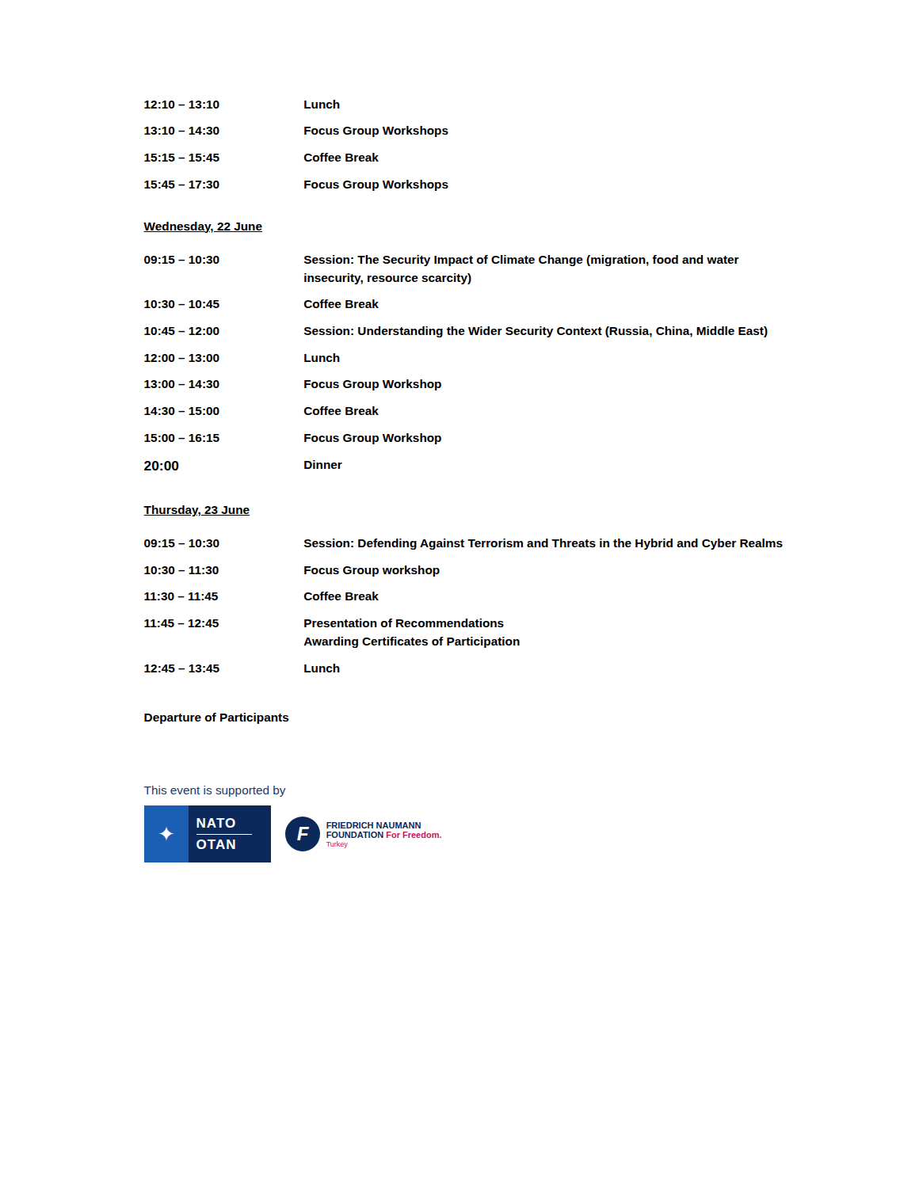| 12:10 – 13:10 | Lunch |
| 13:10 – 14:30 | Focus Group Workshops |
| 15:15 – 15:45 | Coffee Break |
| 15:45 – 17:30 | Focus Group Workshops |
Wednesday, 22 June
| 09:15 – 10:30 | Session: The Security Impact of Climate Change (migration, food and water insecurity, resource scarcity) |
| 10:30 – 10:45 | Coffee Break |
| 10:45 – 12:00 | Session: Understanding the Wider Security Context (Russia, China, Middle East) |
| 12:00 – 13:00 | Lunch |
| 13:00 – 14:30 | Focus Group Workshop |
| 14:30 – 15:00 | Coffee Break |
| 15:00 – 16:15 | Focus Group Workshop |
| 20:00 | Dinner |
Thursday, 23 June
| 09:15 – 10:30 | Session: Defending Against Terrorism and Threats in the Hybrid and Cyber Realms |
| 10:30 – 11:30 | Focus Group workshop |
| 11:30 – 11:45 | Coffee Break |
| 11:45 – 12:45 | Presentation of Recommendations Awarding Certificates of Participation |
| 12:45 – 13:45 | Lunch |
Departure of Participants
This event is supported by
✦
NATO OTAN
F
FRIEDRICH NAUMANN
FOUNDATION For Freedom.
Turkey